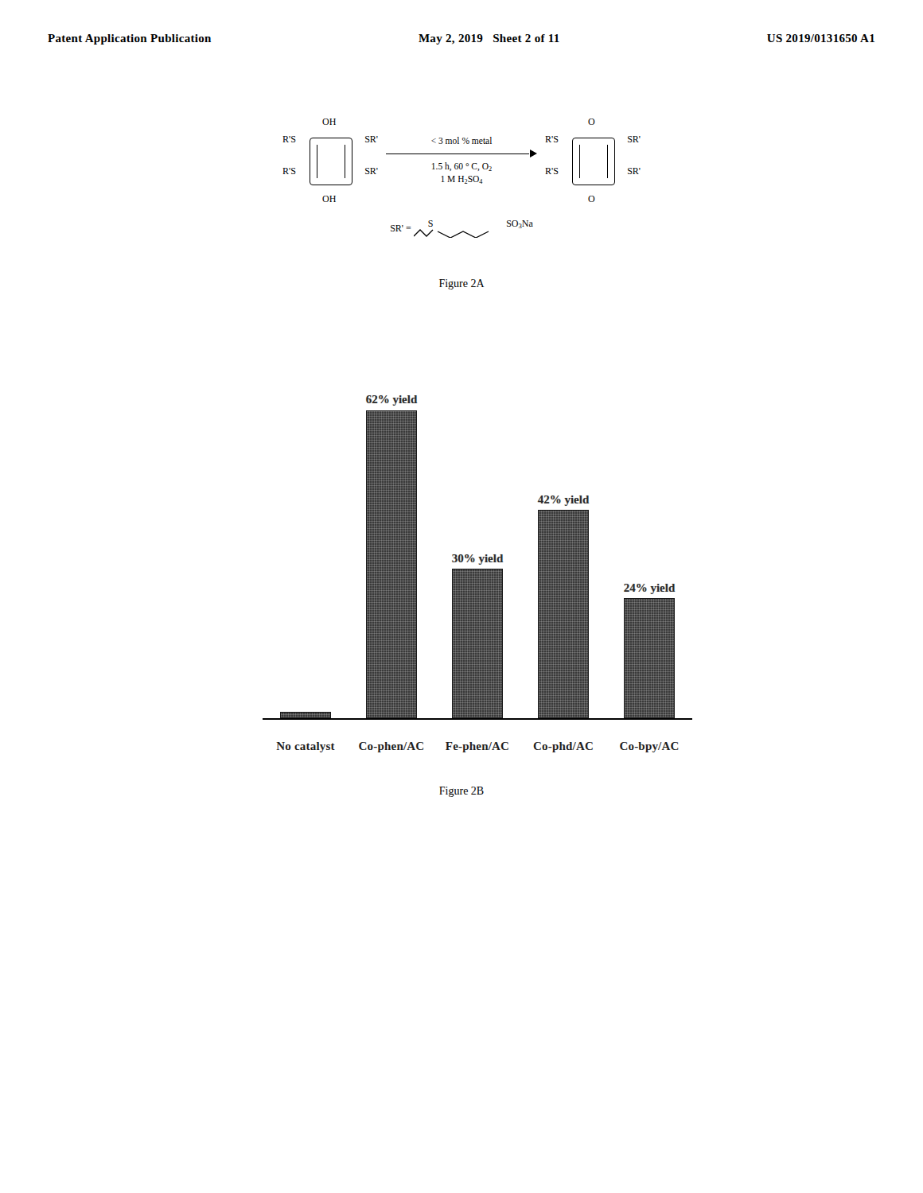Patent Application Publication
May 2, 2019 Sheet 2 of 11
US 2019/0131650 A1
OH
OH
R'S
R'S
SR'
SR'
< 3 mol % metal
1.5 h, 60 ° C, O2
1 M H2SO4
O
O
R'S
R'S
SR'
SR'
SR' = S SO3Na
Figure 2A
62% yield
30% yield
42% yield
24% yield
No catalyst Co-phen/AC Fe-phen/AC Co-phd/AC Co-bpy/AC
Figure 2B